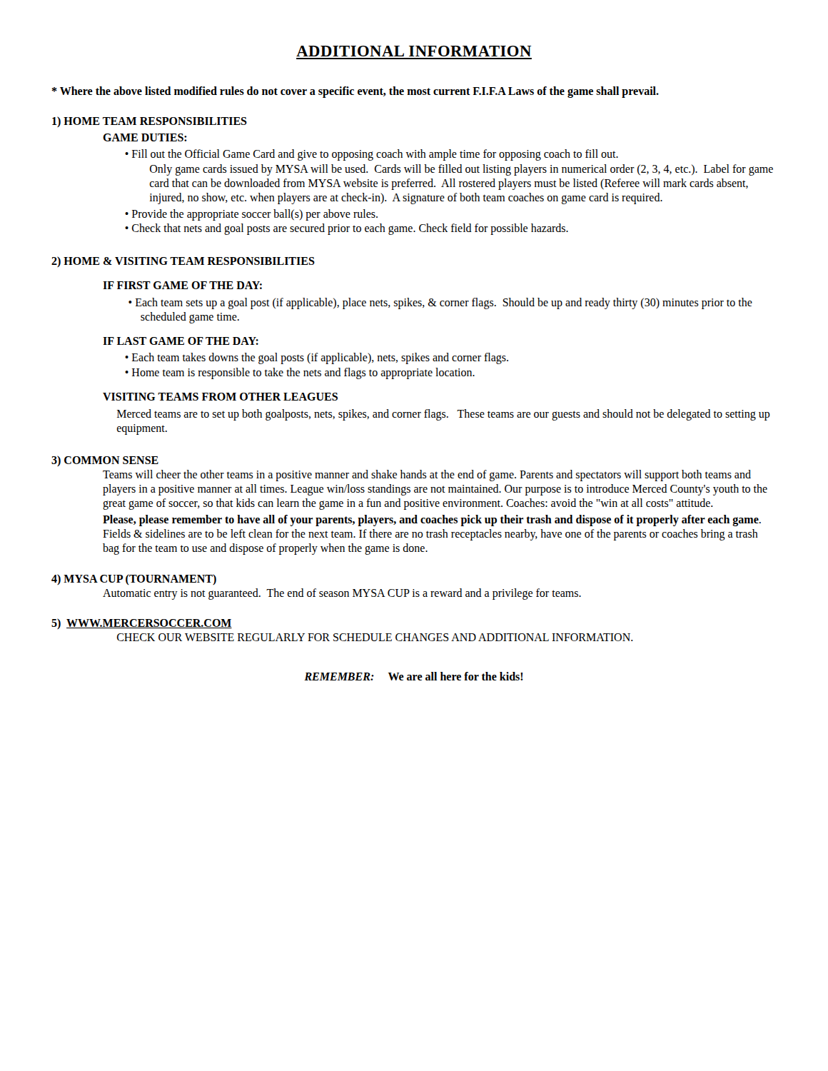ADDITIONAL INFORMATION
* Where the above listed modified rules do not cover a specific event, the most current F.I.F.A Laws of the game shall prevail.
1) HOME TEAM RESPONSIBILITIES
GAME DUTIES:
• Fill out the Official Game Card and give to opposing coach with ample time for opposing coach to fill out.
Only game cards issued by MYSA will be used. Cards will be filled out listing players in numerical order (2, 3, 4, etc.). Label for game card that can be downloaded from MYSA website is preferred. All rostered players must be listed (Referee will mark cards absent, injured, no show, etc. when players are at check-in). A signature of both team coaches on game card is required.
• Provide the appropriate soccer ball(s) per above rules.
• Check that nets and goal posts are secured prior to each game. Check field for possible hazards.
2) HOME & VISITING TEAM RESPONSIBILITIES
IF FIRST GAME OF THE DAY:
• Each team sets up a goal post (if applicable), place nets, spikes, & corner flags. Should be up and ready thirty (30) minutes prior to the scheduled game time.
IF LAST GAME OF THE DAY:
• Each team takes downs the goal posts (if applicable), nets, spikes and corner flags.
• Home team is responsible to take the nets and flags to appropriate location.
VISITING TEAMS FROM OTHER LEAGUES
Merced teams are to set up both goalposts, nets, spikes, and corner flags. These teams are our guests and should not be delegated to setting up equipment.
3) COMMON SENSE
Teams will cheer the other teams in a positive manner and shake hands at the end of game. Parents and spectators will support both teams and players in a positive manner at all times. League win/loss standings are not maintained. Our purpose is to introduce Merced County's youth to the great game of soccer, so that kids can learn the game in a fun and positive environment. Coaches: avoid the "win at all costs" attitude.
Please, please remember to have all of your parents, players, and coaches pick up their trash and dispose of it properly after each game. Fields & sidelines are to be left clean for the next team. If there are no trash receptacles nearby, have one of the parents or coaches bring a trash bag for the team to use and dispose of properly when the game is done.
4) MYSA CUP (TOURNAMENT)
Automatic entry is not guaranteed. The end of season MYSA CUP is a reward and a privilege for teams.
5) WWW.MERCERSOCCER.COM
CHECK OUR WEBSITE REGULARLY FOR SCHEDULE CHANGES AND ADDITIONAL INFORMATION.
REMEMBER: We are all here for the kids!